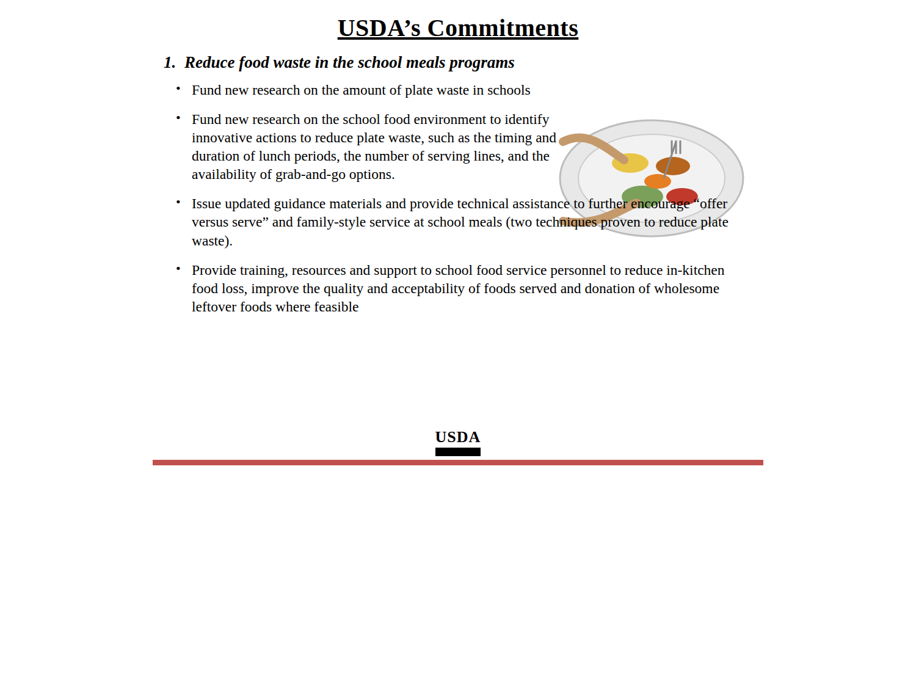USDA’s Commitments
1. Reduce food waste in the school meals programs
Fund new research on the amount of plate waste in schools
Fund new research on the school food environment to identify innovative actions to reduce plate waste, such as the timing and duration of lunch periods, the number of serving lines, and the availability of grab-and-go options.
Issue updated guidance materials and provide technical assistance to further encourage “offer versus serve” and family-style service at school meals (two techniques proven to reduce plate waste).
Provide training, resources and support to school food service personnel to reduce in-kitchen food loss, improve the quality and acceptability of foods served and donation of wholesome leftover foods where feasible
USDA